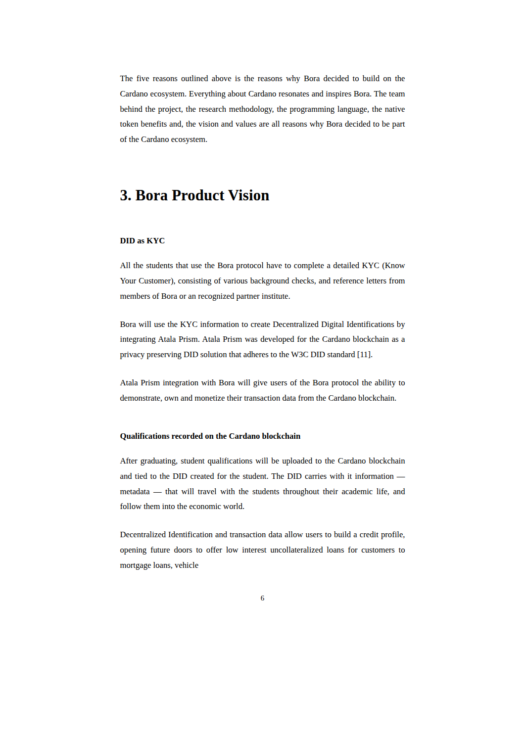The five reasons outlined above is the reasons why Bora decided to build on the Cardano ecosystem. Everything about Cardano resonates and inspires Bora. The team behind the project, the research methodology, the programming language, the native token benefits and, the vision and values are all reasons why Bora decided to be part of the Cardano ecosystem.
3. Bora Product Vision
DID as KYC
All the students that use the Bora protocol have to complete a detailed KYC (Know Your Customer), consisting of various background checks, and reference letters from members of Bora or an recognized partner institute.
Bora will use the KYC information to create Decentralized Digital Identifications by integrating Atala Prism. Atala Prism was developed for the Cardano blockchain as a privacy preserving DID solution that adheres to the W3C DID standard [11].
Atala Prism integration with Bora will give users of the Bora protocol the ability to demonstrate, own and monetize their transaction data from the Cardano blockchain.
Qualifications recorded on the Cardano blockchain
After graduating, student qualifications will be uploaded to the Cardano blockchain and tied to the DID created for the student. The DID carries with it information — metadata — that will travel with the students throughout their academic life, and follow them into the economic world.
Decentralized Identification and transaction data allow users to build a credit profile, opening future doors to offer low interest uncollateralized loans for customers to mortgage loans, vehicle
6